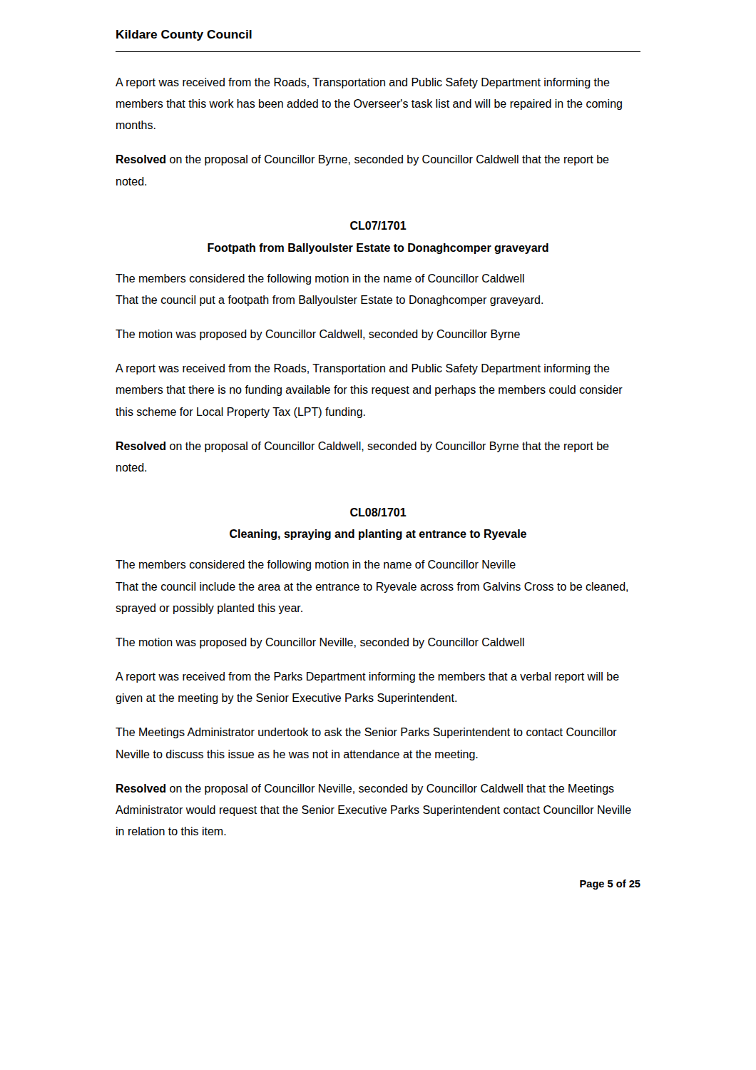Kildare County Council
A report was received from the Roads, Transportation and Public Safety Department informing the members that this work has been added to the Overseer's task list and will be repaired in the coming months.
Resolved on the proposal of Councillor Byrne, seconded by Councillor Caldwell that the report be noted.
CL07/1701
Footpath from Ballyoulster Estate to Donaghcomper graveyard
The members considered the following motion in the name of Councillor Caldwell
That the council put a footpath from Ballyoulster Estate to Donaghcomper graveyard.
The motion was proposed by Councillor Caldwell, seconded by Councillor Byrne
A report was received from the Roads, Transportation and Public Safety Department informing the members that there is no funding available for this request and perhaps the members could consider this scheme for Local Property Tax (LPT) funding.
Resolved on the proposal of Councillor Caldwell, seconded by Councillor Byrne that the report be noted.
CL08/1701
Cleaning, spraying and planting at entrance to Ryevale
The members considered the following motion in the name of Councillor Neville
That the council include the area at the entrance to Ryevale across from Galvins Cross to be cleaned, sprayed or possibly planted this year.
The motion was proposed by Councillor Neville, seconded by Councillor Caldwell
A report was received from the Parks Department informing the members that a verbal report will be given at the meeting by the Senior Executive Parks Superintendent.
The Meetings Administrator undertook to ask the Senior Parks Superintendent to contact Councillor Neville to discuss this issue as he was not in attendance at the meeting.
Resolved on the proposal of Councillor Neville, seconded by Councillor Caldwell that the Meetings Administrator would request that the Senior Executive Parks Superintendent contact Councillor Neville in relation to this item.
Page 5 of 25